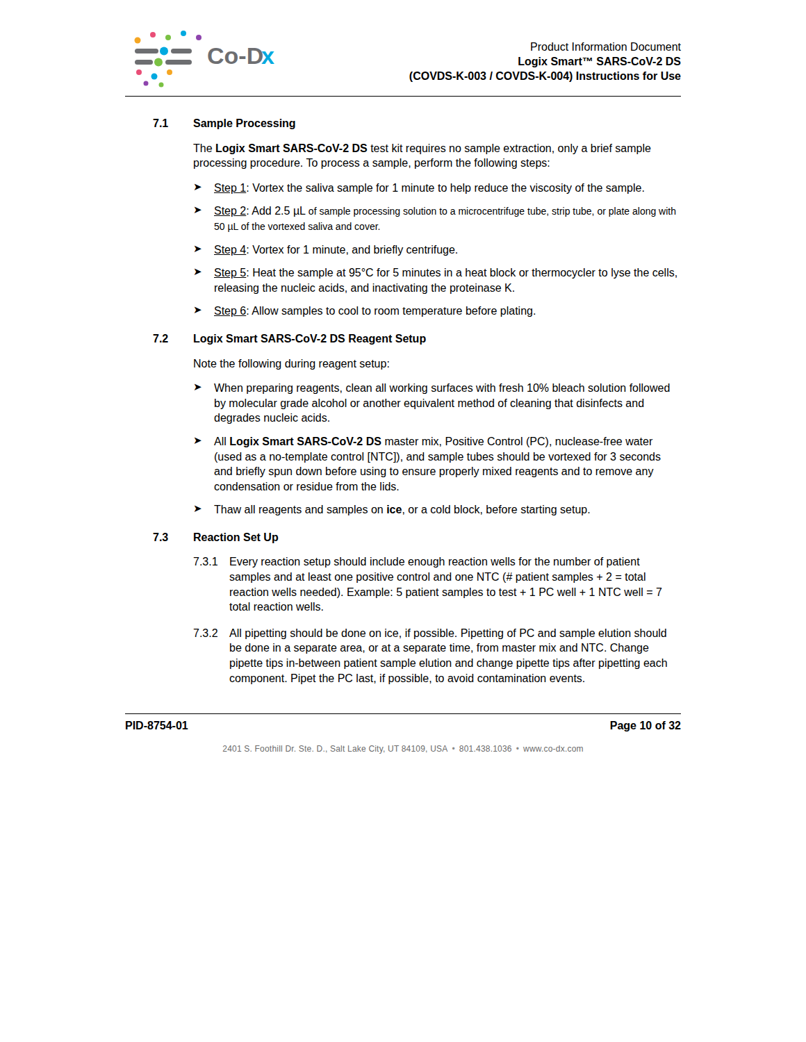Co-D x
Product Information Document
Logix Smart™ SARS-CoV-2 DS
(COVDS-K-003 / COVDS-K-004) Instructions for Use
7.1 Sample Processing
The Logix Smart SARS-CoV-2 DS test kit requires no sample extraction, only a brief sample processing procedure. To process a sample, perform the following steps:
Step 1: Vortex the saliva sample for 1 minute to help reduce the viscosity of the sample.
Step 2: Add 2.5 µL of sample processing solution to a microcentrifuge tube, strip tube, or plate along with 50 µL of the vortexed saliva and cover.
Step 4: Vortex for 1 minute, and briefly centrifuge.
Step 5: Heat the sample at 95°C for 5 minutes in a heat block or thermocycler to lyse the cells, releasing the nucleic acids, and inactivating the proteinase K.
Step 6: Allow samples to cool to room temperature before plating.
7.2 Logix Smart SARS-CoV-2 DS Reagent Setup
Note the following during reagent setup:
When preparing reagents, clean all working surfaces with fresh 10% bleach solution followed by molecular grade alcohol or another equivalent method of cleaning that disinfects and degrades nucleic acids.
All Logix Smart SARS-CoV-2 DS master mix, Positive Control (PC), nuclease-free water (used as a no-template control [NTC]), and sample tubes should be vortexed for 3 seconds and briefly spun down before using to ensure properly mixed reagents and to remove any condensation or residue from the lids.
Thaw all reagents and samples on ice, or a cold block, before starting setup.
7.3 Reaction Set Up
7.3.1 Every reaction setup should include enough reaction wells for the number of patient samples and at least one positive control and one NTC (# patient samples + 2 = total reaction wells needed). Example: 5 patient samples to test + 1 PC well + 1 NTC well = 7 total reaction wells.
7.3.2 All pipetting should be done on ice, if possible. Pipetting of PC and sample elution should be done in a separate area, or at a separate time, from master mix and NTC. Change pipette tips in-between patient sample elution and change pipette tips after pipetting each component. Pipet the PC last, if possible, to avoid contamination events.
PID-8754-01
Page 10 of 32
2401 S. Foothill Dr. Ste. D., Salt Lake City, UT 84109, USA•801.438.1036•www.co-dx.com